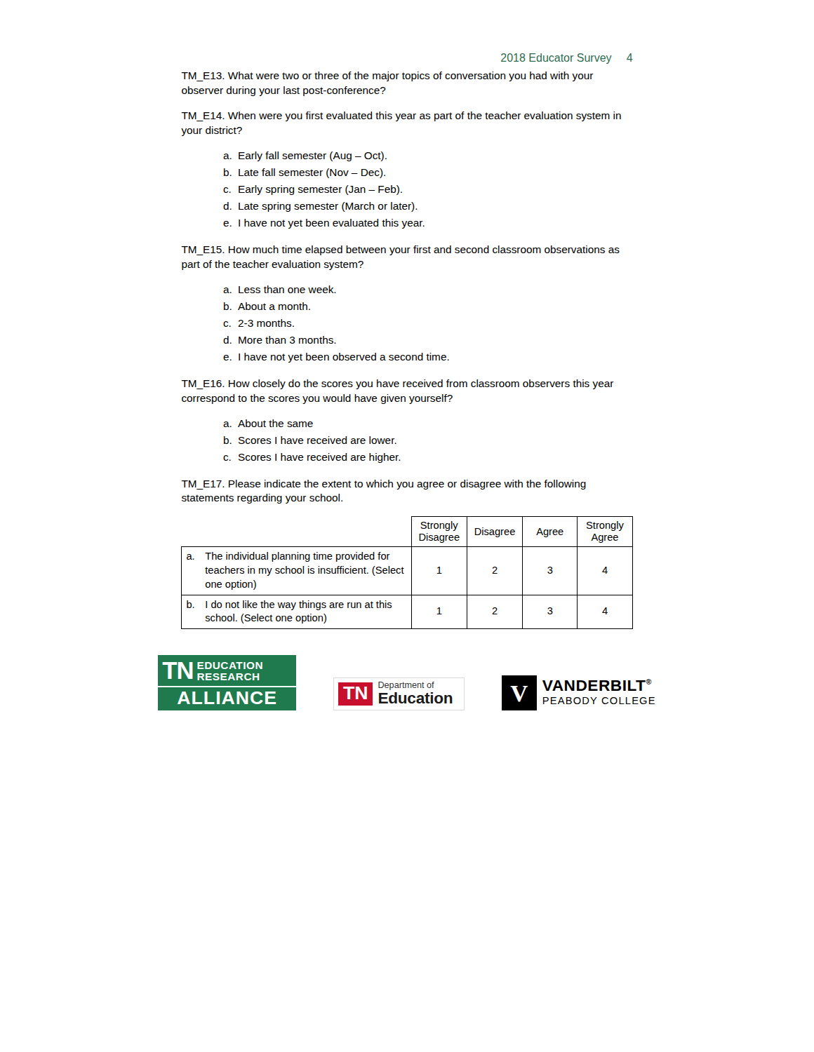2018 Educator Survey4
TM_E13. What were two or three of the major topics of conversation you had with your observer during your last post-conference?
TM_E14. When were you first evaluated this year as part of the teacher evaluation system in your district?
a. Early fall semester (Aug – Oct).
b. Late fall semester (Nov – Dec).
c. Early spring semester (Jan – Feb).
d. Late spring semester (March or later).
e. I have not yet been evaluated this year.
TM_E15. How much time elapsed between your first and second classroom observations as part of the teacher evaluation system?
a. Less than one week.
b. About a month.
c. 2-3 months.
d. More than 3 months.
e. I have not yet been observed a second time.
TM_E16. How closely do the scores you have received from classroom observers this year correspond to the scores you would have given yourself?
a. About the same
b. Scores I have received are lower.
c. Scores I have received are higher.
TM_E17. Please indicate the extent to which you agree or disagree with the following statements regarding your school.
| | Strongly Disagree | Disagree | Agree | Strongly Agree |
| --- | --- | --- | --- | --- |
| a. The individual planning time provided for teachers in my school is insufficient. (Select one option) | 1 | 2 | 3 | 4 |
| b. I do not like the way things are run at this school. (Select one option) | 1 | 2 | 3 | 4 |
TN
EDUCATION
RESEARCH
ALLIANCE
TN
Department of
Education
V
VANDERBILT®
PEABODY COLLEGE